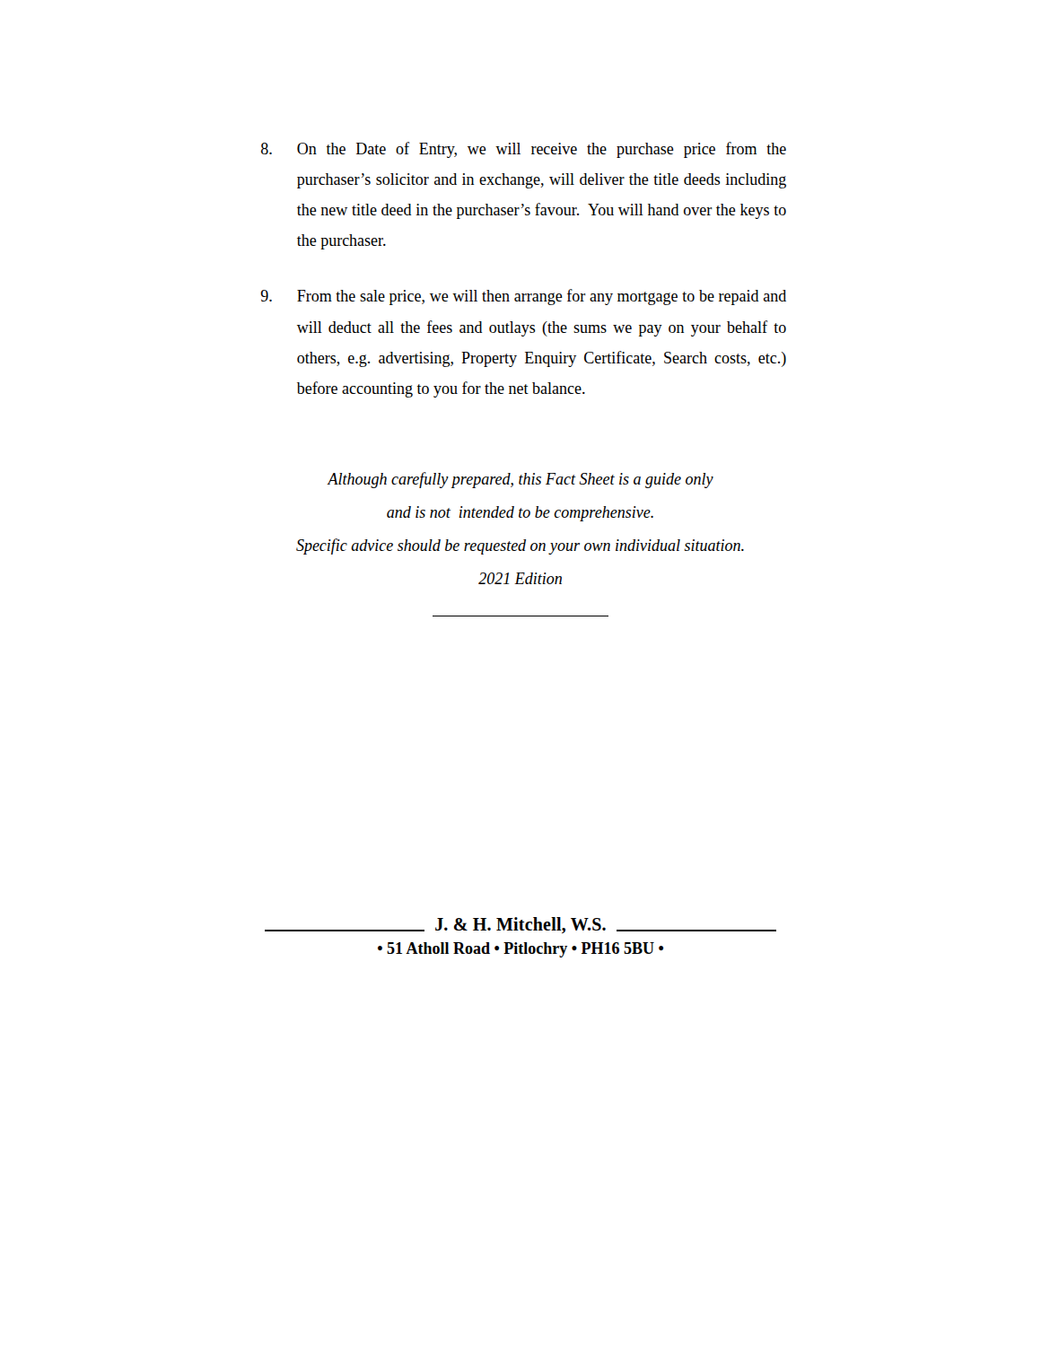8. On the Date of Entry, we will receive the purchase price from the purchaser’s solicitor and in exchange, will deliver the title deeds including the new title deed in the purchaser’s favour. You will hand over the keys to the purchaser.
9. From the sale price, we will then arrange for any mortgage to be repaid and will deduct all the fees and outlays (the sums we pay on your behalf to others, e.g. advertising, Property Enquiry Certificate, Search costs, etc.) before accounting to you for the net balance.
Although carefully prepared, this Fact Sheet is a guide only
and is not intended to be comprehensive.
Specific advice should be requested on your own individual situation.
2021 Edition
J. & H. Mitchell, W.S.
• 51 Atholl Road • Pitlochry • PH16 5BU •